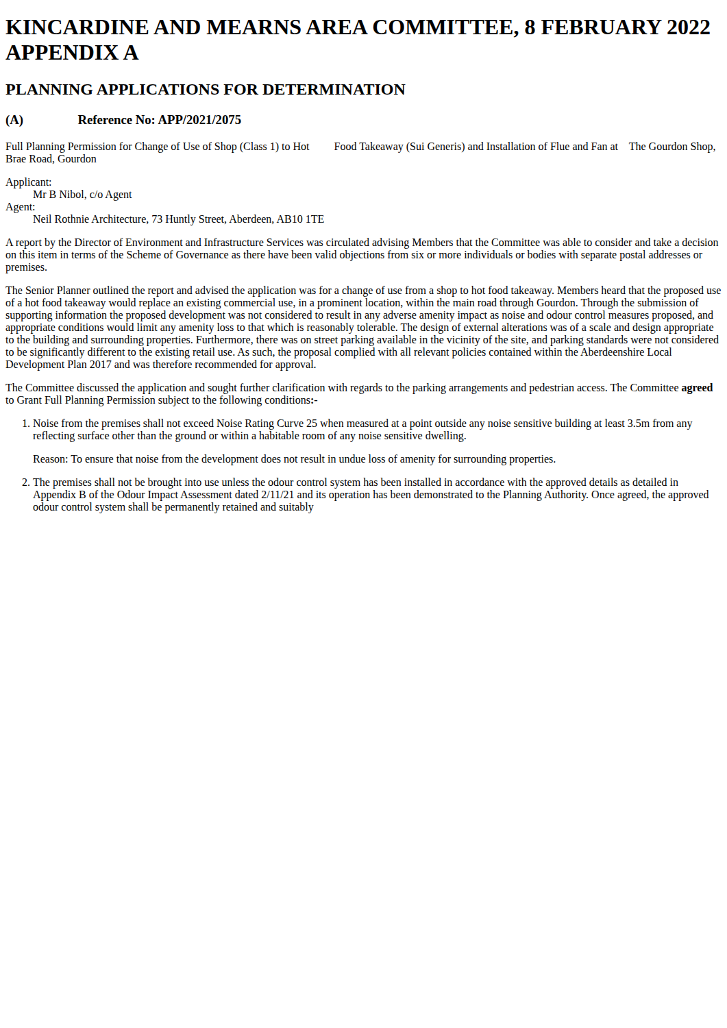KINCARDINE AND MEARNS AREA COMMITTEE, 8 FEBRUARY 2022
APPENDIX A
PLANNING APPLICATIONS FOR DETERMINATION
(A) Reference No: APP/2021/2075
Full Planning Permission for Change of Use of Shop (Class 1) to Hot Food Takeaway (Sui Generis) and Installation of Flue and Fan at The Gourdon Shop, Brae Road, Gourdon
Applicant:
Mr B Nibol, c/o Agent
Agent:
Neil Rothnie Architecture, 73 Huntly Street, Aberdeen, AB10 1TE
A report by the Director of Environment and Infrastructure Services was circulated advising Members that the Committee was able to consider and take a decision on this item in terms of the Scheme of Governance as there have been valid objections from six or more individuals or bodies with separate postal addresses or premises.
The Senior Planner outlined the report and advised the application was for a change of use from a shop to hot food takeaway. Members heard that the proposed use of a hot food takeaway would replace an existing commercial use, in a prominent location, within the main road through Gourdon. Through the submission of supporting information the proposed development was not considered to result in any adverse amenity impact as noise and odour control measures proposed, and appropriate conditions would limit any amenity loss to that which is reasonably tolerable. The design of external alterations was of a scale and design appropriate to the building and surrounding properties. Furthermore, there was on street parking available in the vicinity of the site, and parking standards were not considered to be significantly different to the existing retail use. As such, the proposal complied with all relevant policies contained within the Aberdeenshire Local Development Plan 2017 and was therefore recommended for approval.
The Committee discussed the application and sought further clarification with regards to the parking arrangements and pedestrian access. The Committee agreed to Grant Full Planning Permission subject to the following conditions:-
Noise from the premises shall not exceed Noise Rating Curve 25 when measured at a point outside any noise sensitive building at least 3.5m from any reflecting surface other than the ground or within a habitable room of any noise sensitive dwelling.
Reason: To ensure that noise from the development does not result in undue loss of amenity for surrounding properties.
The premises shall not be brought into use unless the odour control system has been installed in accordance with the approved details as detailed in Appendix B of the Odour Impact Assessment dated 2/11/21 and its operation has been demonstrated to the Planning Authority. Once agreed, the approved odour control system shall be permanently retained and suitably